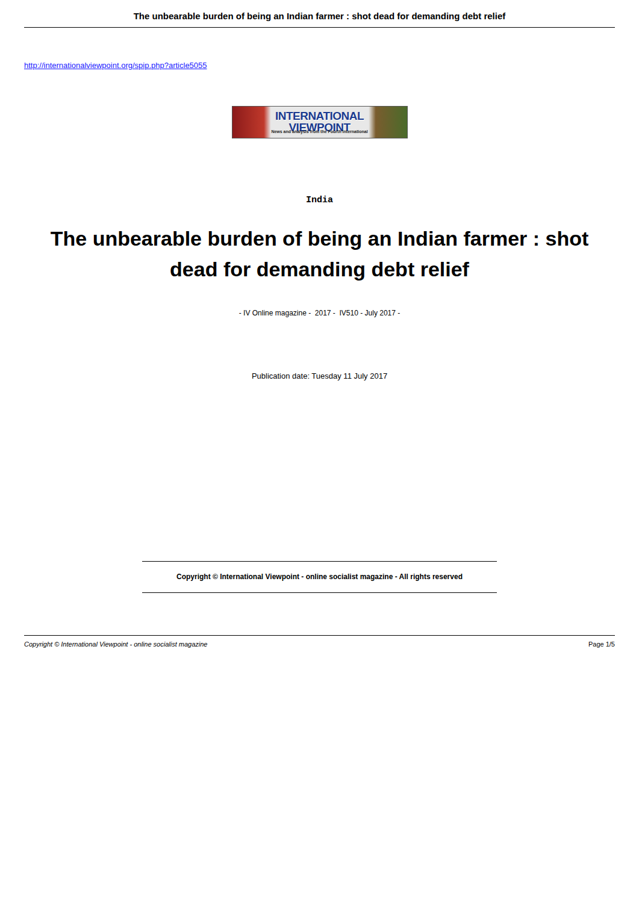The unbearable burden of being an Indian farmer : shot dead for demanding debt relief
http://internationalviewpoint.org/spip.php?article5055
INTERNATIONAL
VIEWPOINT News and analysis from the Fourth International
India
The unbearable burden of being an Indian farmer : shot dead for demanding debt relief
- IV Online magazine - 2017 - IV510 - July 2017 -
Publication date: Tuesday 11 July 2017
Copyright © International Viewpoint - online socialist magazine - All rights reserved
Copyright © International Viewpoint - online socialist magazine Page 1/5